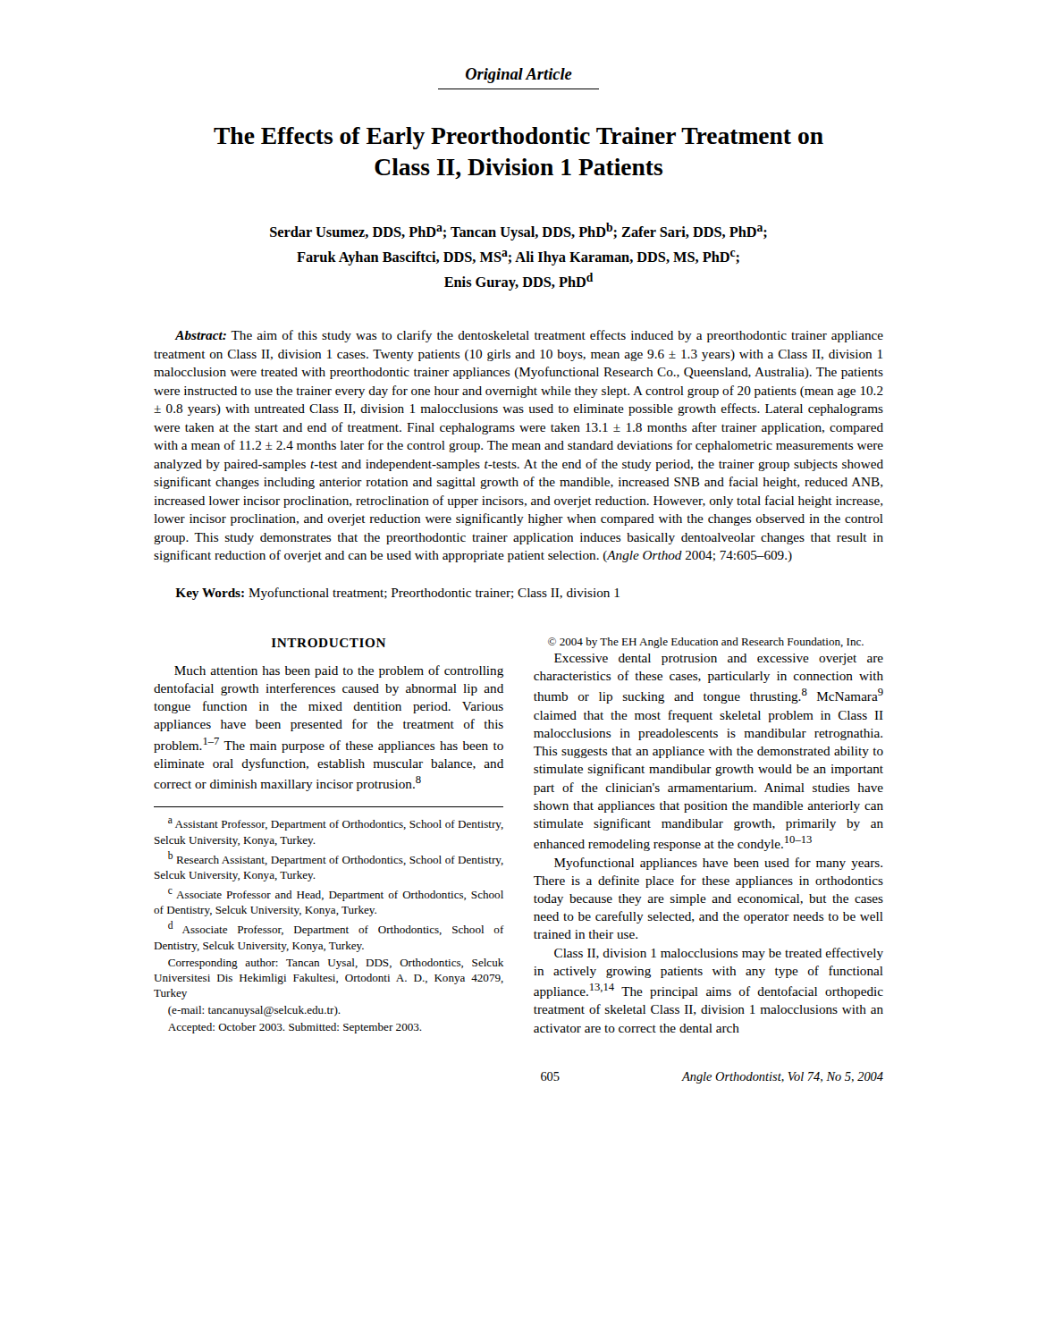Original Article
The Effects of Early Preorthodontic Trainer Treatment on
Class II, Division 1 Patients
Serdar Usumez, DDS, PhDa; Tancan Uysal, DDS, PhDb; Zafer Sari, DDS, PhDa;
Faruk Ayhan Basciftci, DDS, MSa; Ali Ihya Karaman, DDS, MS, PhDc;
Enis Guray, DDS, PhDd
Abstract: The aim of this study was to clarify the dentoskeletal treatment effects induced by a preorthodontic trainer appliance treatment on Class II, division 1 cases. Twenty patients (10 girls and 10 boys, mean age 9.6 ± 1.3 years) with a Class II, division 1 malocclusion were treated with preorthodontic trainer appliances (Myofunctional Research Co., Queensland, Australia). The patients were instructed to use the trainer every day for one hour and overnight while they slept. A control group of 20 patients (mean age 10.2 ± 0.8 years) with untreated Class II, division 1 malocclusions was used to eliminate possible growth effects. Lateral cephalograms were taken at the start and end of treatment. Final cephalograms were taken 13.1 ± 1.8 months after trainer application, compared with a mean of 11.2 ± 2.4 months later for the control group. The mean and standard deviations for cephalometric measurements were analyzed by paired-samples t-test and independent-samples t-tests. At the end of the study period, the trainer group subjects showed significant changes including anterior rotation and sagittal growth of the mandible, increased SNB and facial height, reduced ANB, increased lower incisor proclination, retroclination of upper incisors, and overjet reduction. However, only total facial height increase, lower incisor proclination, and overjet reduction were significantly higher when compared with the changes observed in the control group. This study demonstrates that the preorthodontic trainer application induces basically dentoalveolar changes that result in significant reduction of overjet and can be used with appropriate patient selection. (Angle Orthod 2004; 74:605–609.)
Key Words: Myofunctional treatment; Preorthodontic trainer; Class II, division 1
INTRODUCTION
Much attention has been paid to the problem of controlling dentofacial growth interferences caused by abnormal lip and tongue function in the mixed dentition period. Various appliances have been presented for the treatment of this problem.1–7 The main purpose of these appliances has been to eliminate oral dysfunction, establish muscular balance, and correct or diminish maxillary incisor protrusion.8
a Assistant Professor, Department of Orthodontics, School of Dentistry, Selcuk University, Konya, Turkey.
b Research Assistant, Department of Orthodontics, School of Dentistry, Selcuk University, Konya, Turkey.
c Associate Professor and Head, Department of Orthodontics, School of Dentistry, Selcuk University, Konya, Turkey.
d Associate Professor, Department of Orthodontics, School of Dentistry, Selcuk University, Konya, Turkey.
Corresponding author: Tancan Uysal, DDS, Orthodontics, Selcuk Universitesi Dis Hekimligi Fakultesi, Ortodonti A. D., Konya 42079, Turkey
(e-mail: tancanuysal@selcuk.edu.tr).
Accepted: October 2003. Submitted: September 2003.
© 2004 by The EH Angle Education and Research Foundation, Inc.
Excessive dental protrusion and excessive overjet are characteristics of these cases, particularly in connection with thumb or lip sucking and tongue thrusting.8 McNamara9 claimed that the most frequent skeletal problem in Class II malocclusions in preadolescents is mandibular retrognathia. This suggests that an appliance with the demonstrated ability to stimulate significant mandibular growth would be an important part of the clinician's armamentarium. Animal studies have shown that appliances that position the mandible anteriorly can stimulate significant mandibular growth, primarily by an enhanced remodeling response at the condyle.10–13
Myofunctional appliances have been used for many years. There is a definite place for these appliances in orthodontics today because they are simple and economical, but the cases need to be carefully selected, and the operator needs to be well trained in their use.
Class II, division 1 malocclusions may be treated effectively in actively growing patients with any type of functional appliance.13,14 The principal aims of dentofacial orthopedic treatment of skeletal Class II, division 1 malocclusions with an activator are to correct the dental arch
605 Angle Orthodontist, Vol 74, No 5, 2004